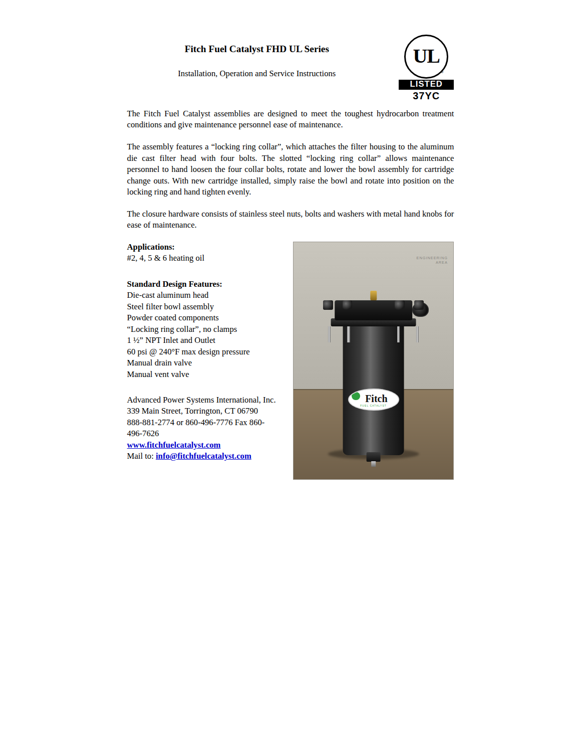UL ®
LISTED
37YC
Fitch Fuel Catalyst FHD UL Series
Installation, Operation and Service Instructions
The Fitch Fuel Catalyst assemblies are designed to meet the toughest hydrocarbon treatment conditions and give maintenance personnel ease of maintenance.
The assembly features a “locking ring collar”, which attaches the filter housing to the aluminum die cast filter head with four bolts. The slotted “locking ring collar” allows maintenance personnel to hand loosen the four collar bolts, rotate and lower the bowl assembly for cartridge change outs. With new cartridge installed, simply raise the bowl and rotate into position on the locking ring and hand tighten evenly.
The closure hardware consists of stainless steel nuts, bolts and washers with metal hand knobs for ease of maintenance.
Applications:
#2, 4, 5 & 6 heating oil
Standard Design Features:
Die-cast aluminum head
Steel filter bowl assembly
Powder coated components
“Locking ring collar”, no clamps
1 ½” NPT Inlet and Outlet
60 psi @ 240°F max design pressure
Manual drain valve
Manual vent valve
Advanced Power Systems International, Inc.
339 Main Street, Torrington, CT 06790
888-881-2774 or 860-496-7776 Fax 860-496-7626
www.fitchfuelcatalyst.com
Mail to: info@fitchfuelcatalyst.com
ENGINEERING
AREA
Fitch FUEL CATALYST